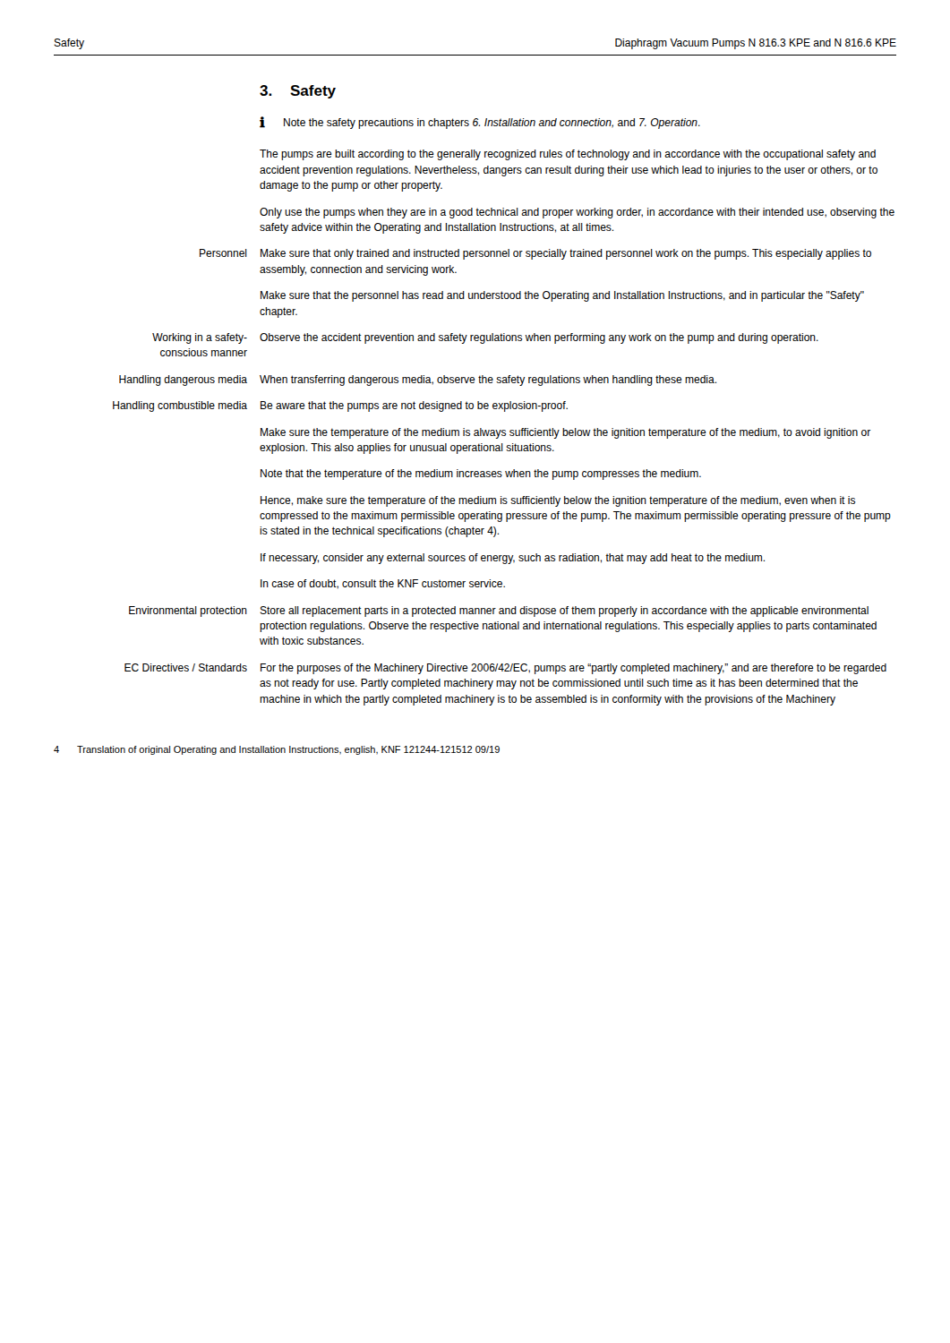Safety
Diaphragm Vacuum Pumps N 816.3 KPE and N 816.6 KPE
3. Safety
ℹ
Note the safety precautions in chapters 6. Installation and connection, and 7. Operation.
The pumps are built according to the generally recognized rules of technology and in accordance with the occupational safety and accident prevention regulations. Nevertheless, dangers can result during their use which lead to injuries to the user or others, or to damage to the pump or other property.
Only use the pumps when they are in a good technical and proper working order, in accordance with their intended use, observing the safety advice within the Operating and Installation Instructions, at all times.
Personnel
Make sure that only trained and instructed personnel or specially trained personnel work on the pumps. This especially applies to assembly, connection and servicing work.
Make sure that the personnel has read and understood the Operating and Installation Instructions, and in particular the "Safety" chapter.
Working in a safety-
conscious manner
Observe the accident prevention and safety regulations when performing any work on the pump and during operation.
Handling dangerous media
When transferring dangerous media, observe the safety regulations when handling these media.
Handling combustible media
Be aware that the pumps are not designed to be explosion-proof.
Make sure the temperature of the medium is always sufficiently below the ignition temperature of the medium, to avoid ignition or explosion. This also applies for unusual operational situations.
Note that the temperature of the medium increases when the pump compresses the medium.
Hence, make sure the temperature of the medium is sufficiently below the ignition temperature of the medium, even when it is compressed to the maximum permissible operating pressure of the pump. The maximum permissible operating pressure of the pump is stated in the technical specifications (chapter 4).
If necessary, consider any external sources of energy, such as radiation, that may add heat to the medium.
In case of doubt, consult the KNF customer service.
Environmental protection
Store all replacement parts in a protected manner and dispose of them properly in accordance with the applicable environmental protection regulations. Observe the respective national and international regulations. This especially applies to parts contaminated with toxic substances.
EC Directives / Standards
For the purposes of the Machinery Directive 2006/42/EC, pumps are “partly completed machinery,” and are therefore to be regarded as not ready for use. Partly completed machinery may not be commissioned until such time as it has been determined that the machine in which the partly completed machinery is to be assembled is in conformity with the provisions of the Machinery
4
Translation of original Operating and Installation Instructions, english, KNF 121244-121512 09/19